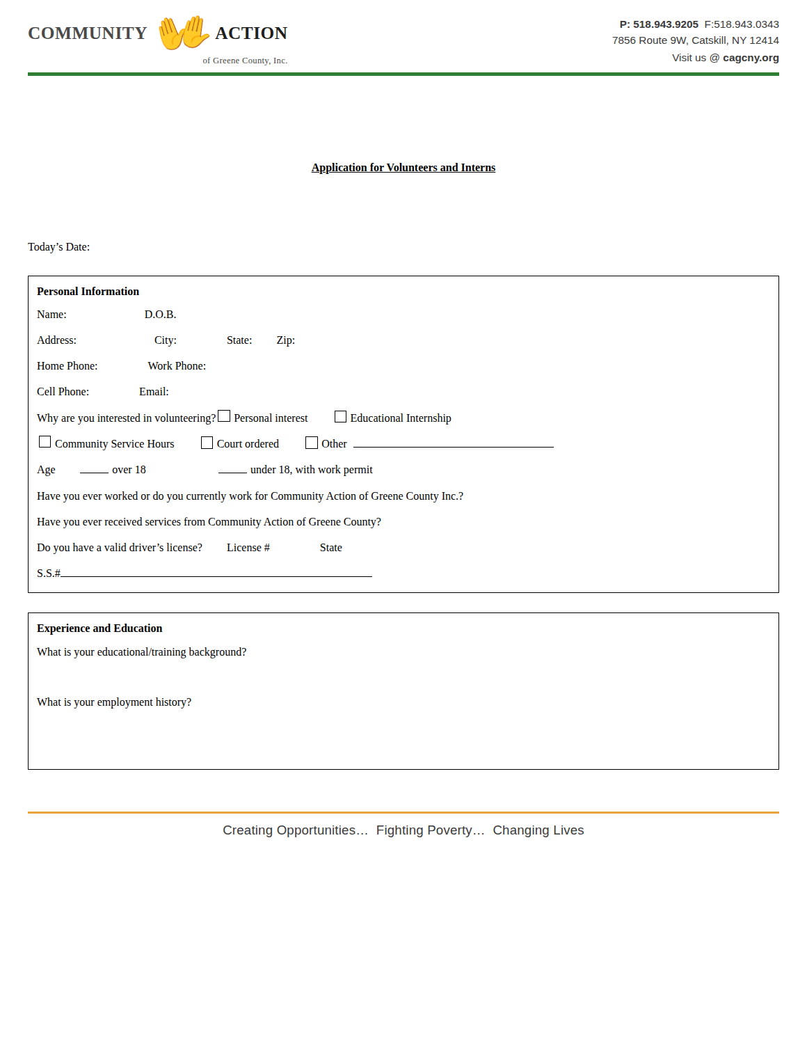Community ✋✋ Action
of Greene County, Inc.
P: 518.943.9205 F:518.943.0343
7856 Route 9W, Catskill, NY 12414
Visit us @ cagcny.org
Application for Volunteers and Interns
Today’s Date:
Personal Information
Personal Information
Name: D.O.B.
Address: City: State: Zip:
Home Phone: Work Phone:
Cell Phone: Email:
Why are you interested in volunteering? Personal interest Educational Internship
Community Service Hours Court ordered Other
Age over 18 under 18, with work permit
Have you ever worked or do you currently work for Community Action of Greene County Inc.?
Have you ever received services from Community Action of Greene County?
Do you have a valid driver’s license? License # State
S.S.#
Experience and Education
Experience and Education
What is your educational/training background?
What is your employment history?
Creating Opportunities… Fighting Poverty… Changing Lives